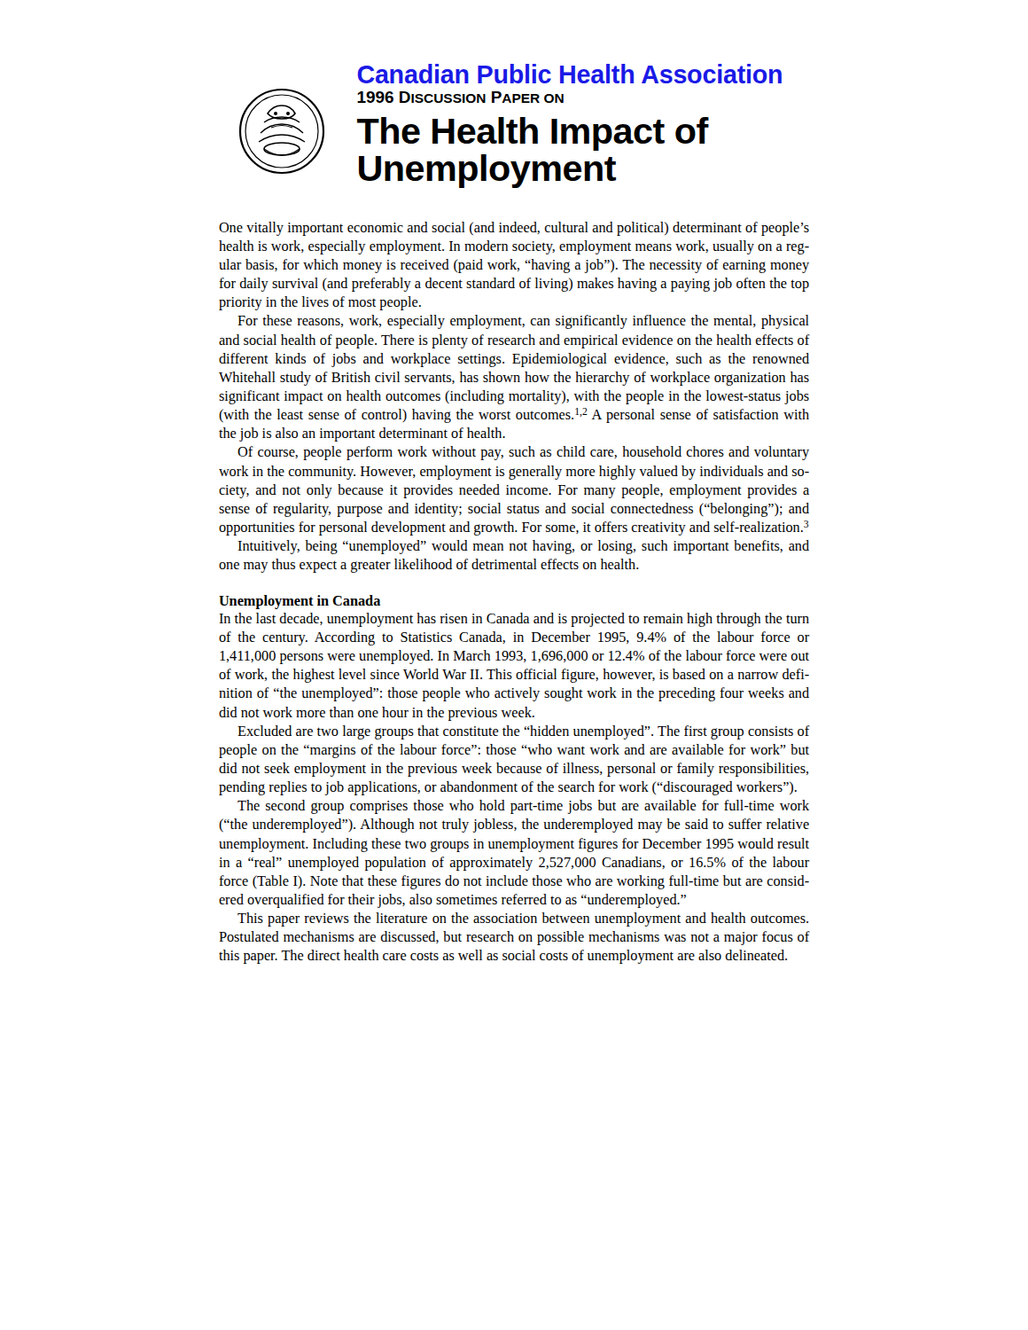Canadian Public Health Association
1996 DISCUSSION PAPER ON
The Health Impact of
Unemployment
One vitally important economic and social (and indeed, cultural and political) determinant of people’s health is work, especially employment. In modern society, employment means work, usually on a regular basis, for which money is received (paid work, “having a job”). The necessity of earning money for daily survival (and preferably a decent standard of living) makes having a paying job often the top priority in the lives of most people.
For these reasons, work, especially employment, can significantly influence the mental, physical and social health of people. There is plenty of research and empirical evidence on the health effects of different kinds of jobs and workplace settings. Epidemiological evidence, such as the renowned Whitehall study of British civil servants, has shown how the hierarchy of workplace organization has significant impact on health outcomes (including mortality), with the people in the lowest-status jobs (with the least sense of control) having the worst outcomes.1,2 A personal sense of satisfaction with the job is also an important determinant of health.
Of course, people perform work without pay, such as child care, household chores and voluntary work in the community. However, employment is generally more highly valued by individuals and society, and not only because it provides needed income. For many people, employment provides a sense of regularity, purpose and identity; social status and social connectedness (“belonging”); and opportunities for personal development and growth. For some, it offers creativity and self-realization.3
Intuitively, being “unemployed” would mean not having, or losing, such important benefits, and one may thus expect a greater likelihood of detrimental effects on health.
Unemployment in Canada
In the last decade, unemployment has risen in Canada and is projected to remain high through the turn of the century. According to Statistics Canada, in December 1995, 9.4% of the labour force or 1,411,000 persons were unemployed. In March 1993, 1,696,000 or 12.4% of the labour force were out of work, the highest level since World War II. This official figure, however, is based on a narrow definition of “the unemployed”: those people who actively sought work in the preceding four weeks and did not work more than one hour in the previous week.
Excluded are two large groups that constitute the “hidden unemployed”. The first group consists of people on the “margins of the labour force”: those “who want work and are available for work” but did not seek employment in the previous week because of illness, personal or family responsibilities, pending replies to job applications, or abandonment of the search for work (“discouraged workers”).
The second group comprises those who hold part-time jobs but are available for full-time work (“the underemployed”). Although not truly jobless, the underemployed may be said to suffer relative unemployment. Including these two groups in unemployment figures for December 1995 would result in a “real” unemployed population of approximately 2,527,000 Canadians, or 16.5% of the labour force (Table I). Note that these figures do not include those who are working full-time but are considered overqualified for their jobs, also sometimes referred to as “underemployed.”
This paper reviews the literature on the association between unemployment and health outcomes. Postulated mechanisms are discussed, but research on possible mechanisms was not a major focus of this paper. The direct health care costs as well as social costs of unemployment are also delineated.